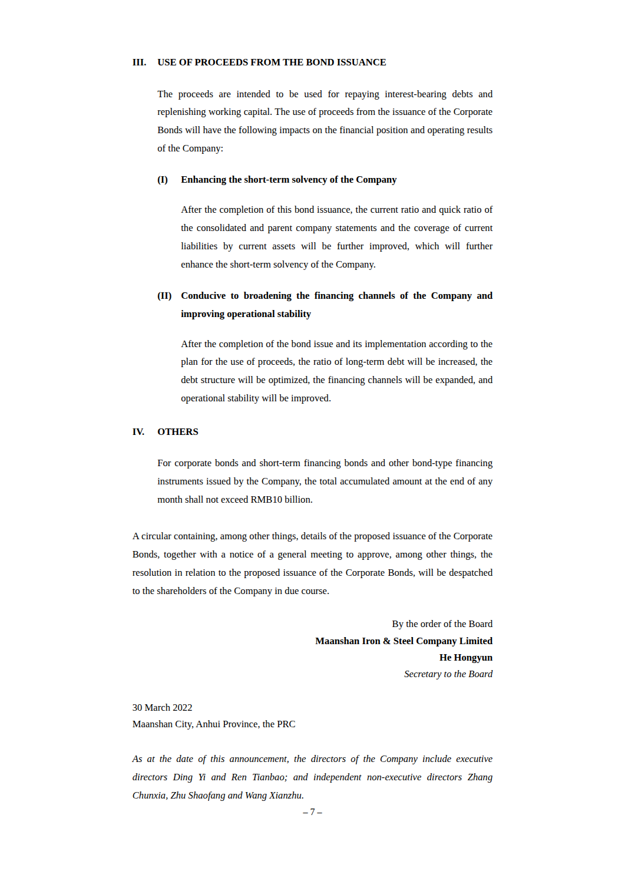III.
USE OF PROCEEDS FROM THE BOND ISSUANCE
The proceeds are intended to be used for repaying interest-bearing debts and replenishing working capital. The use of proceeds from the issuance of the Corporate Bonds will have the following impacts on the financial position and operating results of the Company:
(I)
Enhancing the short-term solvency of the Company
After the completion of this bond issuance, the current ratio and quick ratio of the consolidated and parent company statements and the coverage of current liabilities by current assets will be further improved, which will further enhance the short-term solvency of the Company.
(II)
Conducive to broadening the financing channels of the Company and improving operational stability
After the completion of the bond issue and its implementation according to the plan for the use of proceeds, the ratio of long-term debt will be increased, the debt structure will be optimized, the financing channels will be expanded, and operational stability will be improved.
IV.
OTHERS
For corporate bonds and short-term financing bonds and other bond-type financing instruments issued by the Company, the total accumulated amount at the end of any month shall not exceed RMB10 billion.
A circular containing, among other things, details of the proposed issuance of the Corporate Bonds, together with a notice of a general meeting to approve, among other things, the resolution in relation to the proposed issuance of the Corporate Bonds, will be despatched to the shareholders of the Company in due course.
By the order of the Board
Maanshan Iron & Steel Company Limited
He Hongyun
Secretary to the Board
30 March 2022
Maanshan City, Anhui Province, the PRC
As at the date of this announcement, the directors of the Company include executive directors Ding Yi and Ren Tianbao; and independent non-executive directors Zhang Chunxia, Zhu Shaofang and Wang Xianzhu.
– 7 –